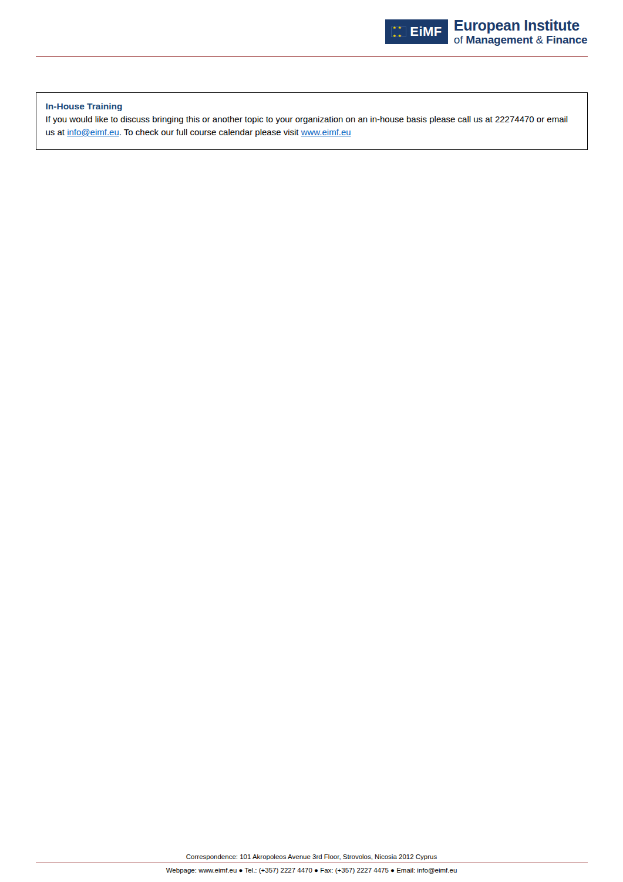EiMF
European Institute
of Management & Finance
In-House Training
If you would like to discuss bringing this or another topic to your organization on an in-house basis please call us at 22274470 or email us at info@eimf.eu. To check our full course calendar please visit www.eimf.eu
Correspondence: 101 Akropoleos Avenue 3rd Floor, Strovolos, Nicosia 2012 Cyprus
Webpage: www.eimf.eu ● Tel.: (+357) 2227 4470 ● Fax: (+357) 2227 4475 ● Email: info@eimf.eu